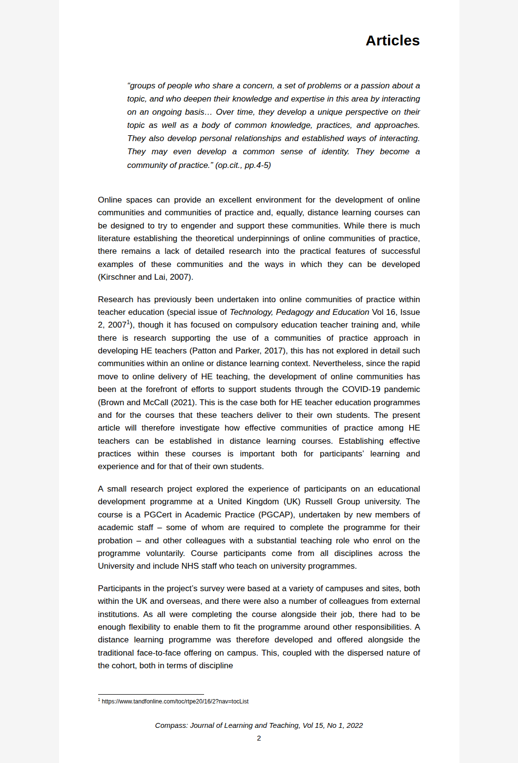Articles
“groups of people who share a concern, a set of problems or a passion about a topic, and who deepen their knowledge and expertise in this area by interacting on an ongoing basis… Over time, they develop a unique perspective on their topic as well as a body of common knowledge, practices, and approaches. They also develop personal relationships and established ways of interacting. They may even develop a common sense of identity. They become a community of practice.” (op.cit., pp.4-5)
Online spaces can provide an excellent environment for the development of online communities and communities of practice and, equally, distance learning courses can be designed to try to engender and support these communities. While there is much literature establishing the theoretical underpinnings of online communities of practice, there remains a lack of detailed research into the practical features of successful examples of these communities and the ways in which they can be developed (Kirschner and Lai, 2007).
Research has previously been undertaken into online communities of practice within teacher education (special issue of Technology, Pedagogy and Education Vol 16, Issue 2, 20071), though it has focused on compulsory education teacher training and, while there is research supporting the use of a communities of practice approach in developing HE teachers (Patton and Parker, 2017), this has not explored in detail such communities within an online or distance learning context. Nevertheless, since the rapid move to online delivery of HE teaching, the development of online communities has been at the forefront of efforts to support students through the COVID-19 pandemic (Brown and McCall (2021). This is the case both for HE teacher education programmes and for the courses that these teachers deliver to their own students. The present article will therefore investigate how effective communities of practice among HE teachers can be established in distance learning courses. Establishing effective practices within these courses is important both for participants’ learning and experience and for that of their own students.
A small research project explored the experience of participants on an educational development programme at a United Kingdom (UK) Russell Group university. The course is a PGCert in Academic Practice (PGCAP), undertaken by new members of academic staff – some of whom are required to complete the programme for their probation – and other colleagues with a substantial teaching role who enrol on the programme voluntarily. Course participants come from all disciplines across the University and include NHS staff who teach on university programmes.
Participants in the project’s survey were based at a variety of campuses and sites, both within the UK and overseas, and there were also a number of colleagues from external institutions. As all were completing the course alongside their job, there had to be enough flexibility to enable them to fit the programme around other responsibilities. A distance learning programme was therefore developed and offered alongside the traditional face-to-face offering on campus. This, coupled with the dispersed nature of the cohort, both in terms of discipline
1 https://www.tandfonline.com/toc/rtpe20/16/2?nav=tocList
Compass: Journal of Learning and Teaching, Vol 15, No 1, 2022
2